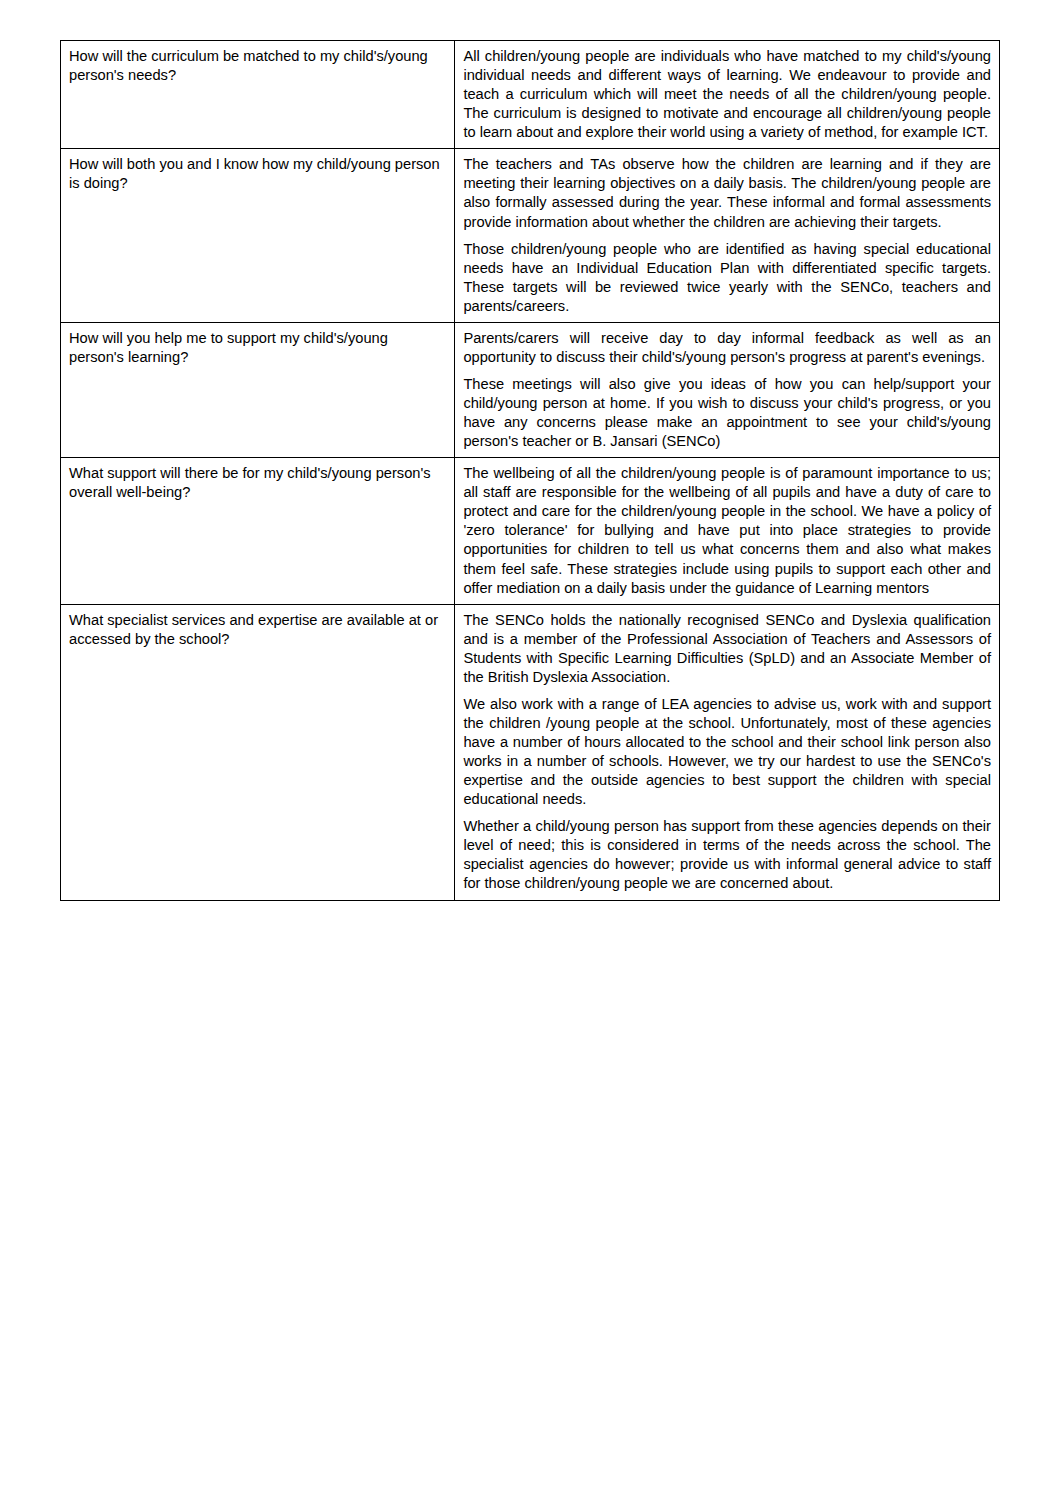| How will the curriculum be matched to my child's/young person's needs? | All children/young people are individuals who have matched to my child's/young individual needs and different ways of learning. We endeavour to provide and teach a curriculum which will meet the needs of all the children/young people. The curriculum is designed to motivate and encourage all children/young people to learn about and explore their world using a variety of method, for example ICT. |
| How will both you and I know how my child/young person is doing? | The teachers and TAs observe how the children are learning and if they are meeting their learning objectives on a daily basis. The children/young people are also formally assessed during the year. These informal and formal assessments provide information about whether the children are achieving their targets. Those children/young people who are identified as having special educational needs have an Individual Education Plan with differentiated specific targets. These targets will be reviewed twice yearly with the SENCo, teachers and parents/careers. |
| How will you help me to support my child's/young person's learning? | Parents/carers will receive day to day informal feedback as well as an opportunity to discuss their child's/young person's progress at parent's evenings. These meetings will also give you ideas of how you can help/support your child/young person at home. If you wish to discuss your child's progress, or you have any concerns please make an appointment to see your child's/young person's teacher or B. Jansari (SENCo) |
| What support will there be for my child's/young person's overall well-being? | The wellbeing of all the children/young people is of paramount importance to us; all staff are responsible for the wellbeing of all pupils and have a duty of care to protect and care for the children/young people in the school. We have a policy of 'zero tolerance' for bullying and have put into place strategies to provide opportunities for children to tell us what concerns them and also what makes them feel safe. These strategies include using pupils to support each other and offer mediation on a daily basis under the guidance of Learning mentors |
| What specialist services and expertise are available at or accessed by the school? | The SENCo holds the nationally recognised SENCo and Dyslexia qualification and is a member of the Professional Association of Teachers and Assessors of Students with Specific Learning Difficulties (SpLD) and an Associate Member of the British Dyslexia Association. We also work with a range of LEA agencies to advise us, work with and support the children /young people at the school. Unfortunately, most of these agencies have a number of hours allocated to the school and their school link person also works in a number of schools. However, we try our hardest to use the SENCo's expertise and the outside agencies to best support the children with special educational needs. Whether a child/young person has support from these agencies depends on their level of need; this is considered in terms of the needs across the school. The specialist agencies do however; provide us with informal general advice to staff for those children/young people we are concerned about. |